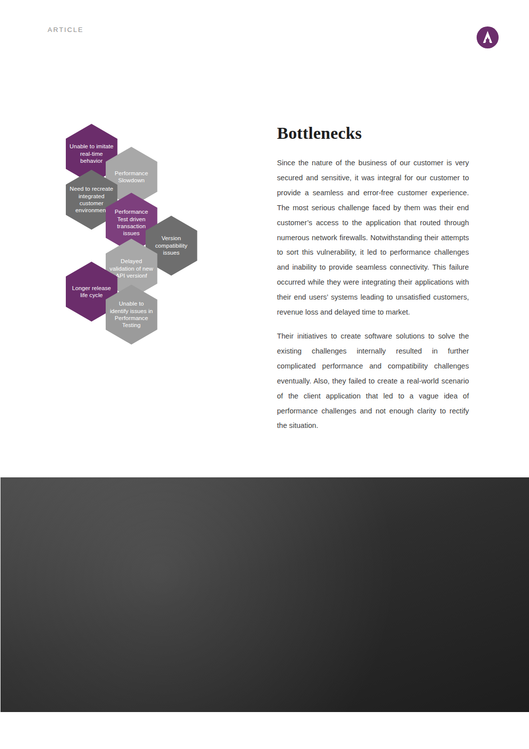Article
Unable to imitate real-time behavior
Performance Slowdown
Need to recreate integrated customer environment
Performance Test driven transaction issues
Version compatibility issues
Delayed validation of new API versionf
Longer release life cycle
Unable to identify issues in Performance Testing
Bottlenecks
Since the nature of the business of our customer is very secured and sensitive, it was integral for our customer to provide a seamless and error-free customer experience. The most serious challenge faced by them was their end customer’s access to the application that routed through numerous network firewalls. Notwithstanding their attempts to sort this vulnerability, it led to performance challenges and inability to provide seamless connectivity. This failure occurred while they were integrating their applications with their end users’ systems leading to unsatisfied customers, revenue loss and delayed time to market.
Their initiatives to create software solutions to solve the existing challenges internally resulted in further complicated performance and compatibility challenges eventually. Also, they failed to create a real-world scenario of the client application that led to a vague idea of performance challenges and not enough clarity to rectify the situation.